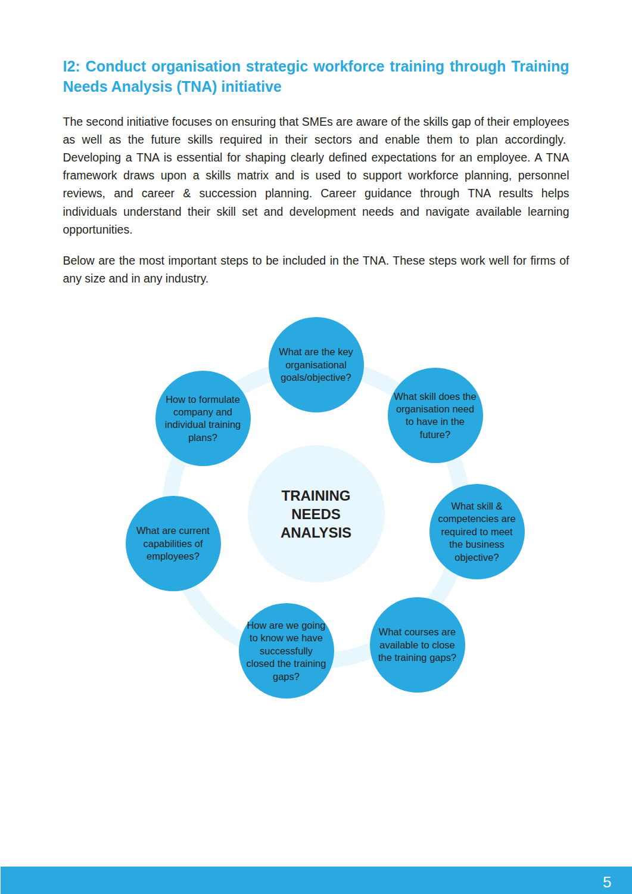I2: Conduct organisation strategic workforce training through Training Needs Analysis (TNA) initiative
The second initiative focuses on ensuring that SMEs are aware of the skills gap of their employees as well as the future skills required in their sectors and enable them to plan accordingly. Developing a TNA is essential for shaping clearly defined expectations for an employee. A TNA framework draws upon a skills matrix and is used to support workforce planning, personnel reviews, and career & succession planning. Career guidance through TNA results helps individuals understand their skill set and development needs and navigate available learning opportunities.
Below are the most important steps to be included in the TNA. These steps work well for firms of any size and in any industry.
TRAINING
NEEDS
ANALYSIS
What are the key organisational goals/objective?
What skill does the organisation need to have in the future?
What skill & competencies are required to meet the business objective?
What courses are available to close the training gaps?
How are we going to know we have successfully closed the training gaps?
What are current capabilities of employees?
How to formulate company and individual training plans?
5